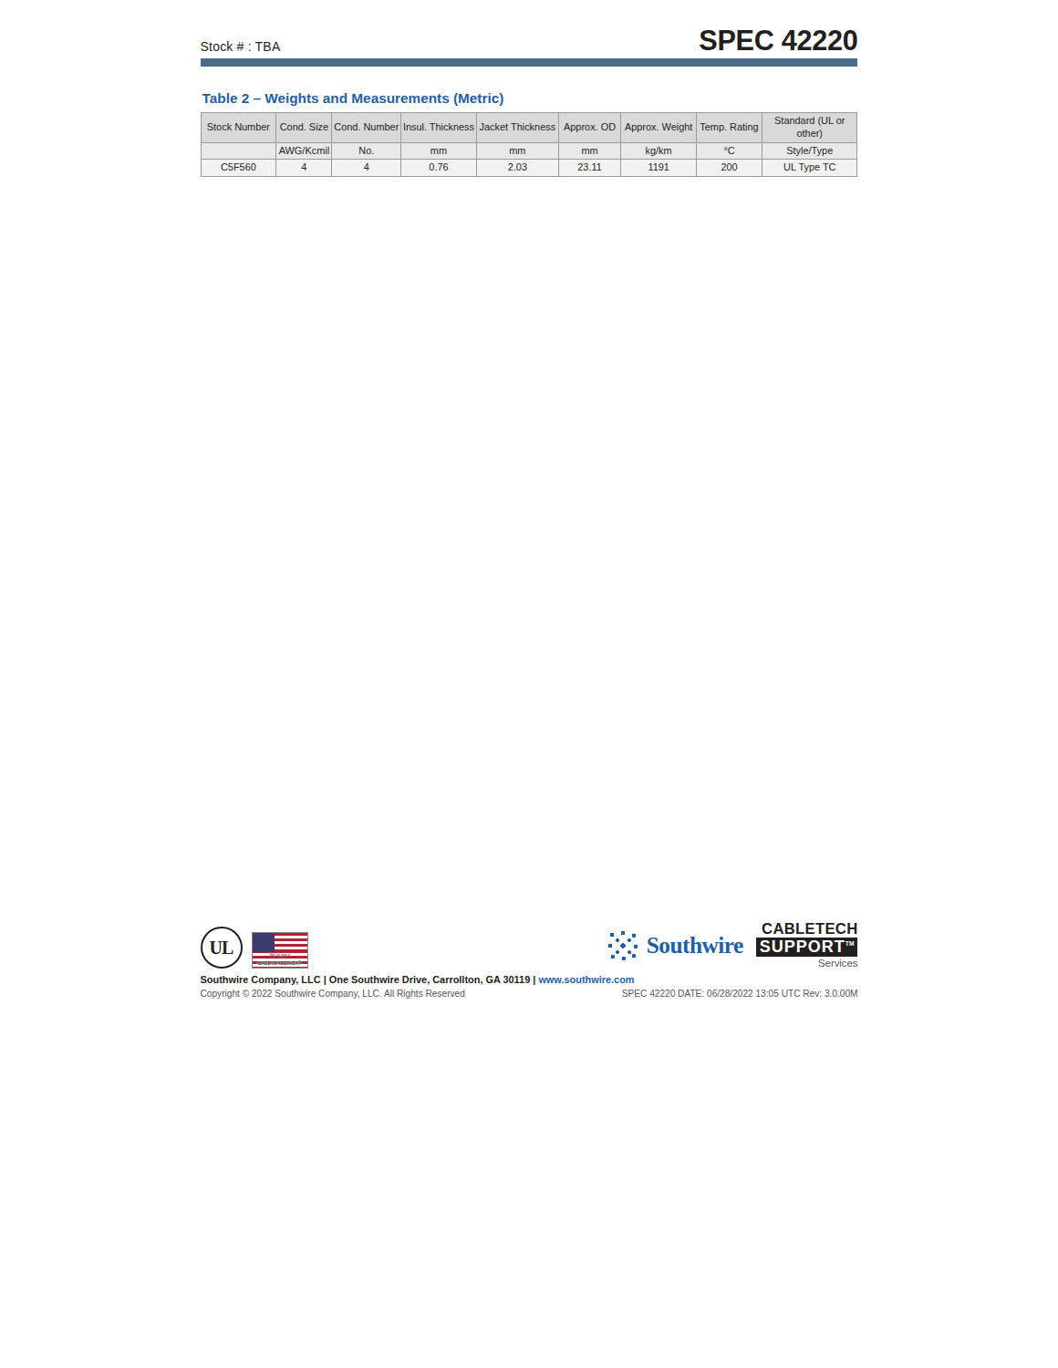Stock # : TBA
SPEC 42220
Table 2 – Weights and Measurements (Metric)
| Stock Number | Cond. Size | Cond. Number | Insul. Thickness | Jacket Thickness | Approx. OD | Approx. Weight | Temp. Rating | Standard (UL or other) |
| --- | --- | --- | --- | --- | --- | --- | --- | --- |
| | AWG/Kcmil | No. | mm | mm | mm | kg/km | °C | Style/Type |
| C5F560 | 4 | 4 | 0.76 | 2.03 | 23.11 | 1191 | 200 | UL Type TC |
UL
We’ve got it
MADE IN AMERICA®
Southwire
CABLETECH
SUPPORTTM
Services
Southwire Company, LLC | One Southwire Drive, Carrollton, GA 30119 | www.southwire.com
Copyright © 2022 Southwire Company, LLC. All Rights Reserved
SPEC 42220 DATE: 06/28/2022 13:05 UTC Rev: 3.0.00M